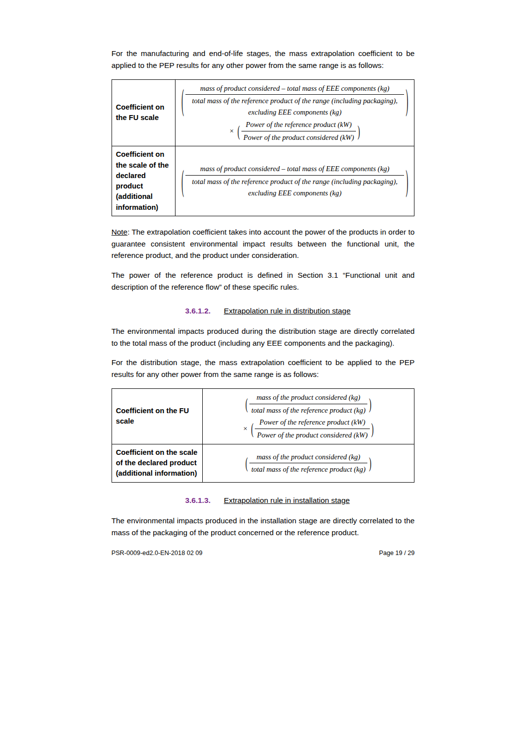For the manufacturing and end-of-life stages, the mass extrapolation coefficient to be applied to the PEP results for any other power from the same range is as follows:
| Coefficient on the FU scale | ( mass of product considered – total mass of EEE components (kg) total mass of the reference product of the range (including packaging), excluding EEE components (kg) ) × ( Power of the reference product (kW) Power of the product considered (kW) ) |
| Coefficient on the scale of the declared product (additional information) | ( mass of product considered – total mass of EEE components (kg) total mass of the reference product of the range (including packaging), excluding EEE components (kg) ) |
Note: The extrapolation coefficient takes into account the power of the products in order to guarantee consistent environmental impact results between the functional unit, the reference product, and the product under consideration.
The power of the reference product is defined in Section 3.1 “Functional unit and description of the reference flow” of these specific rules.
3.6.1.2. Extrapolation rule in distribution stage
The environmental impacts produced during the distribution stage are directly correlated to the total mass of the product (including any EEE components and the packaging).
For the distribution stage, the mass extrapolation coefficient to be applied to the PEP results for any other power from the same range is as follows:
| Coefficient on the FU scale | ( mass of the product considered (kg) total mass of the reference product (kg) ) × ( Power of the reference product (kW) Power of the product considered (kW) ) |
| Coefficient on the scale of the declared product (additional information) | ( mass of the product considered (kg) total mass of the reference product (kg) ) |
3.6.1.3. Extrapolation rule in installation stage
The environmental impacts produced in the installation stage are directly correlated to the mass of the packaging of the product concerned or the reference product.
PSR-0009-ed2.0-EN-2018 02 09 Page 19 / 29